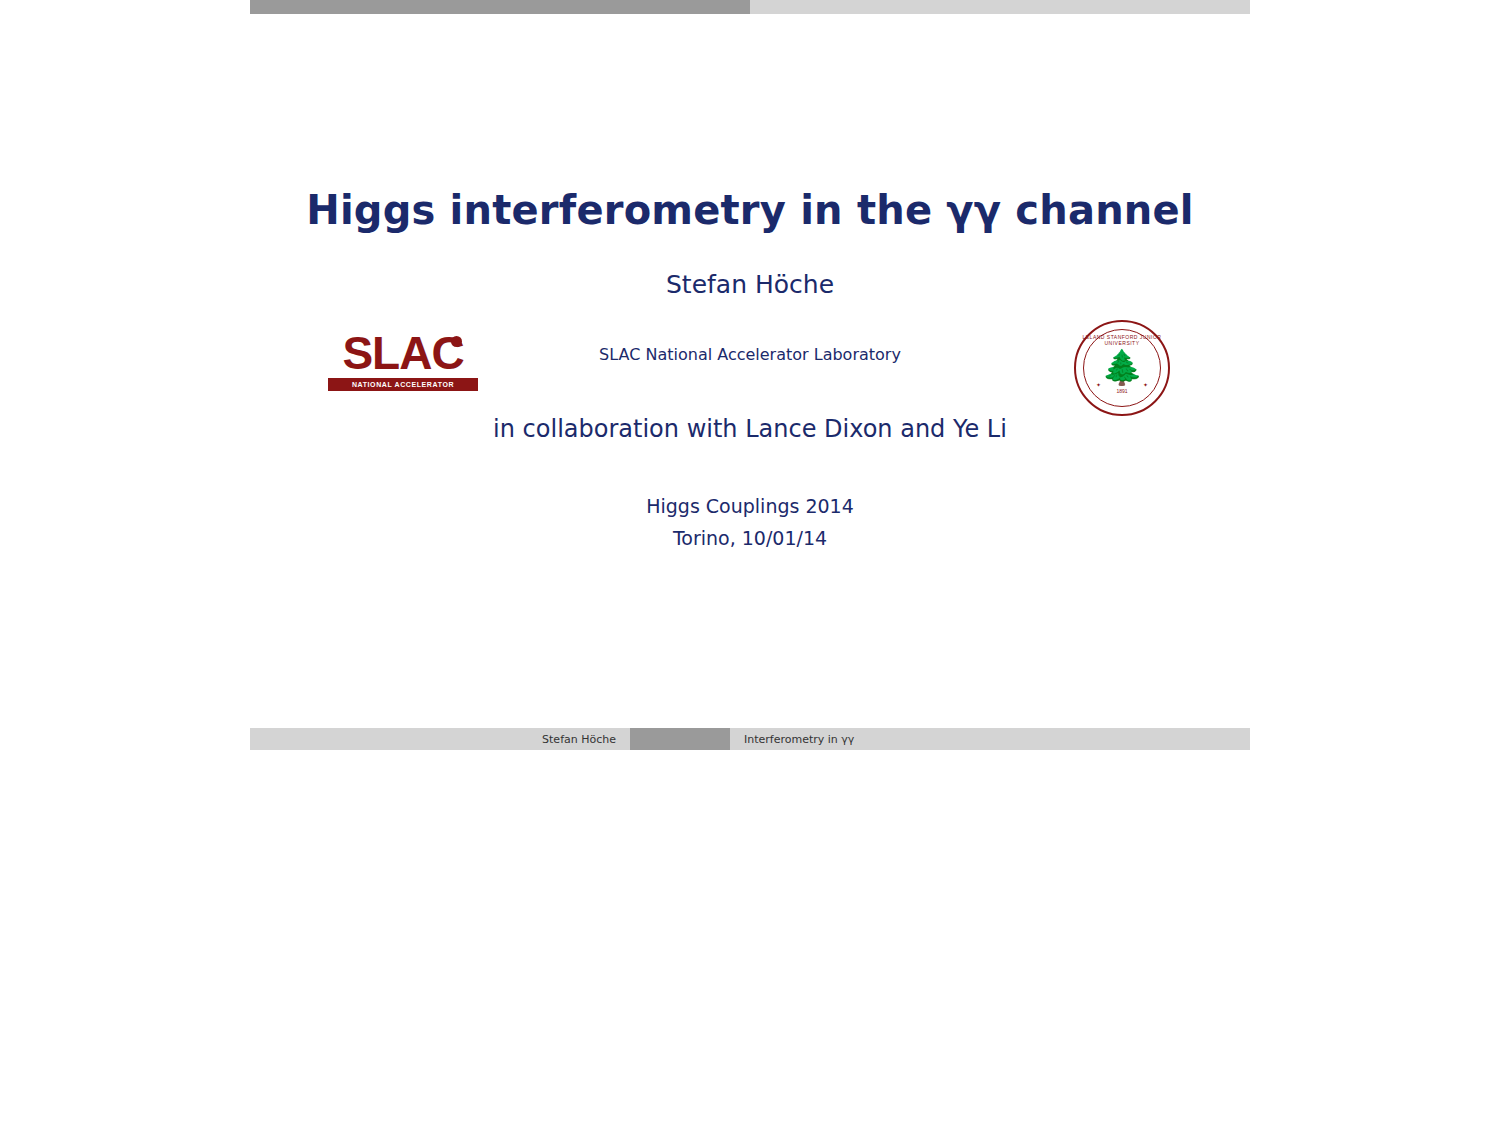Higgs interferometry in the γγ channel
Stefan Höche
SLAC National Accelerator Laboratory
in collaboration with Lance Dixon and Ye Li
Higgs Couplings 2014
Torino, 10/01/14
SLAC
NATIONAL ACCELERATOR LABORATORY
LELAND STANFORD JUNIOR UNIVERSITY
🌲
✦
✦
1891
Stefan Höche
Interferometry in γγ